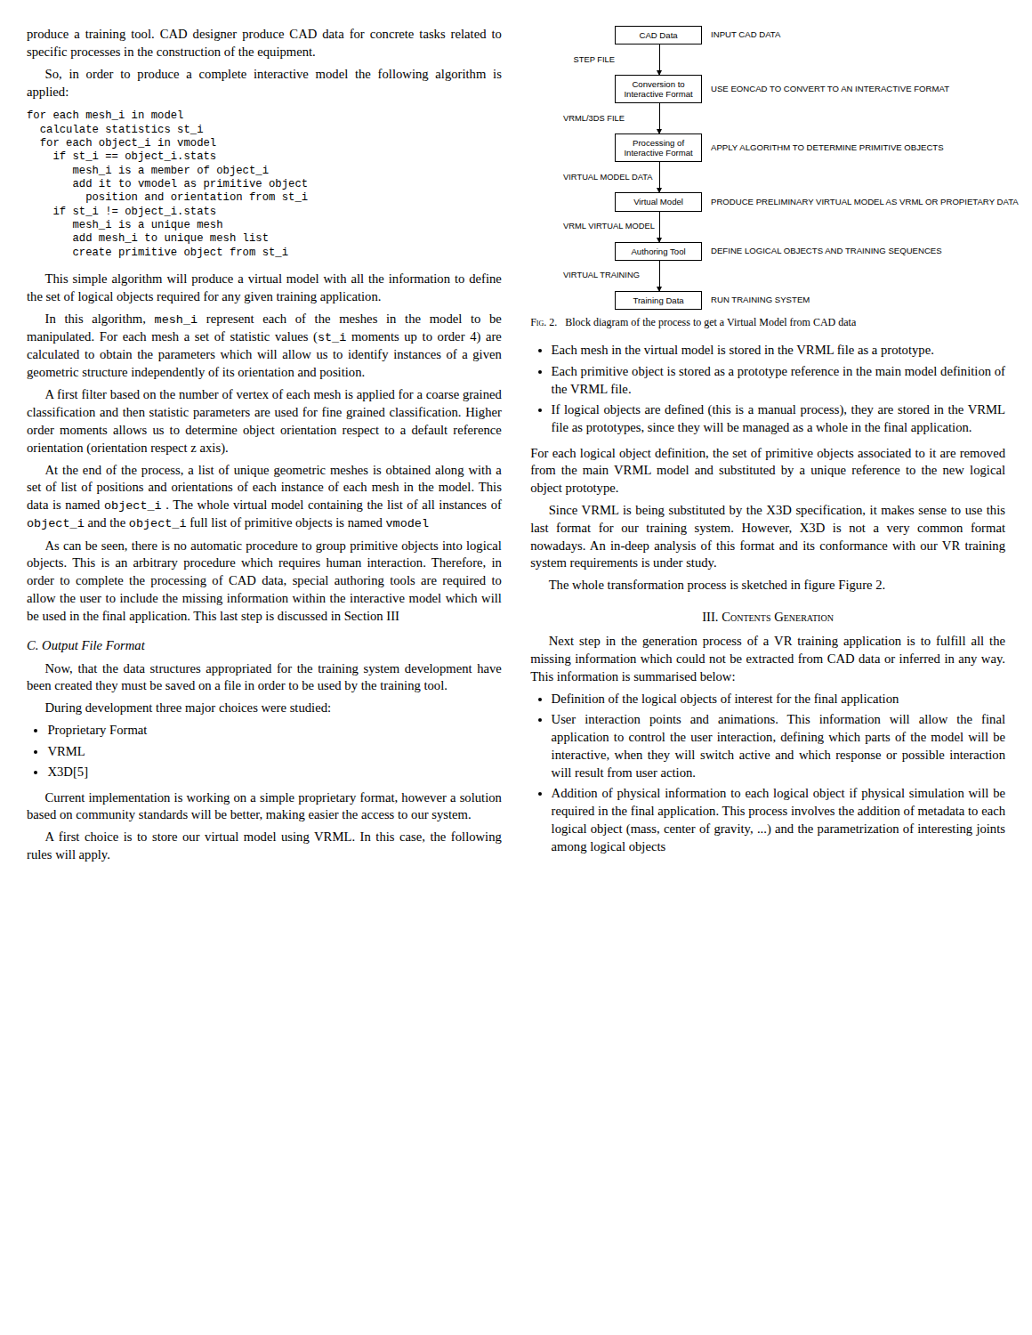produce a training tool. CAD designer produce CAD data for concrete tasks related to specific processes in the construction of the equipment.
So, in order to produce a complete interactive model the following algorithm is applied:
for each mesh_i in model
  calculate statistics st_i
  for each object_i in vmodel
    if st_i == object_i.stats
       mesh_i is a member of object_i
       add it to vmodel as primitive object
         position and orientation from st_i
    if st_i != object_i.stats
       mesh_i is a unique mesh
       add mesh_i to unique mesh list
       create primitive object from st_i
This simple algorithm will produce a virtual model with all the information to define the set of logical objects required for any given training application.
In this algorithm, mesh_i represent each of the meshes in the model to be manipulated. For each mesh a set of statistic values (st_i moments up to order 4) are calculated to obtain the parameters which will allow us to identify instances of a given geometric structure independently of its orientation and position.
A first filter based on the number of vertex of each mesh is applied for a coarse grained classification and then statistic parameters are used for fine grained classification. Higher order moments allows us to determine object orientation respect to a default reference orientation (orientation respect z axis).
At the end of the process, a list of unique geometric meshes is obtained along with a set of list of positions and orientations of each instance of each mesh in the model. This data is named object_i . The whole virtual model containing the list of all instances of object_i and the object_i full list of primitive objects is named vmodel
As can be seen, there is no automatic procedure to group primitive objects into logical objects. This is an arbitrary procedure which requires human interaction. Therefore, in order to complete the processing of CAD data, special authoring tools are required to allow the user to include the missing information within the interactive model which will be used in the final application. This last step is discussed in Section III
C. Output File Format
Now, that the data structures appropriated for the training system development have been created they must be saved on a file in order to be used by the training tool.
During development three major choices were studied:
Proprietary Format
VRML
X3D[5]
Current implementation is working on a simple proprietary format, however a solution based on community standards will be better, making easier the access to our system.
A first choice is to store our virtual model using VRML. In this case, the following rules will apply.
CAD Data
INPUT CAD DATA
STEP FILE
Conversion to
Interactive Format
USE EONCAD TO CONVERT TO AN INTERACTIVE FORMAT
VRML/3DS FILE
Processing of
Interactive Format
APPLY ALGORITHM TO DETERMINE PRIMITIVE OBJECTS
VIRTUAL MODEL DATA
Virtual Model
PRODUCE PRELIMINARY VIRTUAL MODEL AS VRML OR PROPIETARY DATA
VRML VIRTUAL MODEL
Authoring Tool
DEFINE LOGICAL OBJECTS AND TRAINING SEQUENCES
VIRTUAL TRAINING
Training Data
RUN TRAINING SYSTEM
Fig. 2. Block diagram of the process to get a Virtual Model from CAD data
Each mesh in the virtual model is stored in the VRML file as a prototype.
Each primitive object is stored as a prototype reference in the main model definition of the VRML file.
If logical objects are defined (this is a manual process), they are stored in the VRML file as prototypes, since they will be managed as a whole in the final application.
For each logical object definition, the set of primitive objects associated to it are removed from the main VRML model and substituted by a unique reference to the new logical object prototype.
Since VRML is being substituted by the X3D specification, it makes sense to use this last format for our training system. However, X3D is not a very common format nowadays. An in-deep analysis of this format and its conformance with our VR training system requirements is under study.
The whole transformation process is sketched in figure Figure 2.
III. Contents Generation
Next step in the generation process of a VR training application is to fulfill all the missing information which could not be extracted from CAD data or inferred in any way. This information is summarised below:
Definition of the logical objects of interest for the final application
User interaction points and animations. This information will allow the final application to control the user interaction, defining which parts of the model will be interactive, when they will switch active and which response or possible interaction will result from user action.
Addition of physical information to each logical object if physical simulation will be required in the final application. This process involves the addition of metadata to each logical object (mass, center of gravity, ...) and the parametrization of interesting joints among logical objects